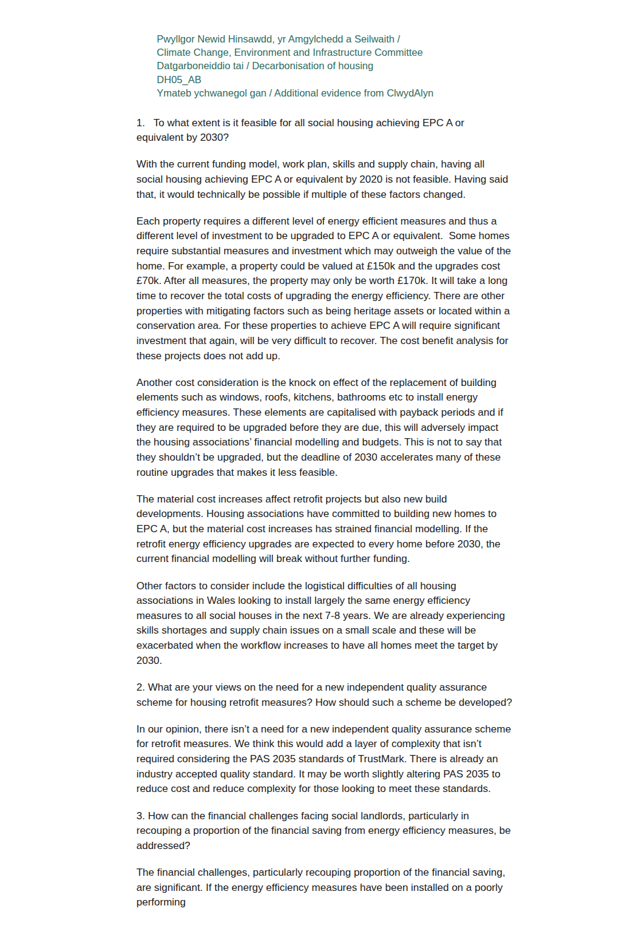Pwyllgor Newid Hinsawdd, yr Amgylchedd a Seilwaith /
Climate Change, Environment and Infrastructure Committee
Datgarboneiddio tai / Decarbonisation of housing
DH05_AB
Ymateb ychwanegol gan / Additional evidence from ClwydAlyn
1. To what extent is it feasible for all social housing achieving EPC A or equivalent by 2030?
With the current funding model, work plan, skills and supply chain, having all social housing achieving EPC A or equivalent by 2020 is not feasible. Having said that, it would technically be possible if multiple of these factors changed.
Each property requires a different level of energy efficient measures and thus a different level of investment to be upgraded to EPC A or equivalent. Some homes require substantial measures and investment which may outweigh the value of the home. For example, a property could be valued at £150k and the upgrades cost £70k. After all measures, the property may only be worth £170k. It will take a long time to recover the total costs of upgrading the energy efficiency. There are other properties with mitigating factors such as being heritage assets or located within a conservation area. For these properties to achieve EPC A will require significant investment that again, will be very difficult to recover. The cost benefit analysis for these projects does not add up.
Another cost consideration is the knock on effect of the replacement of building elements such as windows, roofs, kitchens, bathrooms etc to install energy efficiency measures. These elements are capitalised with payback periods and if they are required to be upgraded before they are due, this will adversely impact the housing associations’ financial modelling and budgets. This is not to say that they shouldn’t be upgraded, but the deadline of 2030 accelerates many of these routine upgrades that makes it less feasible.
The material cost increases affect retrofit projects but also new build developments. Housing associations have committed to building new homes to EPC A, but the material cost increases has strained financial modelling. If the retrofit energy efficiency upgrades are expected to every home before 2030, the current financial modelling will break without further funding.
Other factors to consider include the logistical difficulties of all housing associations in Wales looking to install largely the same energy efficiency measures to all social houses in the next 7-8 years. We are already experiencing skills shortages and supply chain issues on a small scale and these will be exacerbated when the workflow increases to have all homes meet the target by 2030.
2. What are your views on the need for a new independent quality assurance scheme for housing retrofit measures? How should such a scheme be developed?
In our opinion, there isn’t a need for a new independent quality assurance scheme for retrofit measures. We think this would add a layer of complexity that isn’t required considering the PAS 2035 standards of TrustMark. There is already an industry accepted quality standard. It may be worth slightly altering PAS 2035 to reduce cost and reduce complexity for those looking to meet these standards.
3. How can the financial challenges facing social landlords, particularly in recouping a proportion of the financial saving from energy efficiency measures, be addressed?
The financial challenges, particularly recouping proportion of the financial saving, are significant. If the energy efficiency measures have been installed on a poorly performing